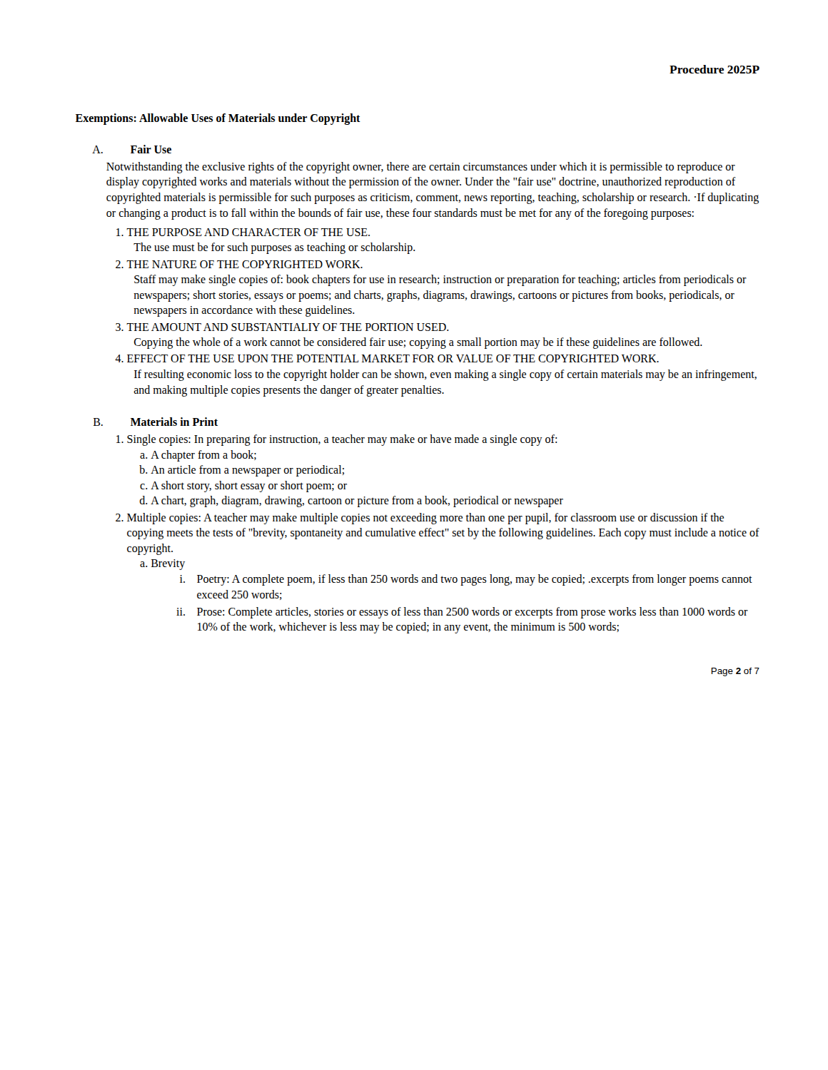Procedure 2025P
Exemptions: Allowable Uses of Materials under Copyright
Fair Use
Notwithstanding the exclusive rights of the copyright owner, there are certain circumstances under which it is permissible to reproduce or display copyrighted works and materials without the permission of the owner. Under the "fair use" doctrine, unauthorized reproduction of copyrighted materials is permissible for such purposes as criticism, comment, news reporting, teaching, scholarship or research. ·If duplicating or changing a product is to fall within the bounds of fair use, these four standards must be met for any of the foregoing purposes:
The purpose and character of the use. The use must be for such purposes as teaching or scholarship.
The nature of the copyrighted work. Staff may make single copies of: book chapters for use in research; instruction or preparation for teaching; articles from periodicals or newspapers; short stories, essays or poems; and charts, graphs, diagrams, drawings, cartoons or pictures from books, periodicals, or newspapers in accordance with these guidelines.
The amount and substantialiy of the portion used. Copying the whole of a work cannot be considered fair use; copying a small portion may be if these guidelines are followed.
Effect of the use upon the potential market for or value of the copyrighted work. If resulting economic loss to the copyright holder can be shown, even making a single copy of certain materials may be an infringement, and making multiple copies presents the danger of greater penalties.
Materials in Print
Single copies: In preparing for instruction, a teacher may make or have made a single copy of:
A chapter from a book;
An article from a newspaper or periodical;
A short story, short essay or short poem; or
A chart, graph, diagram, drawing, cartoon or picture from a book, periodical or newspaper
Multiple copies: A teacher may make multiple copies not exceeding more than one per pupil, for classroom use or discussion if the copying meets the tests of "brevity, spontaneity and cumulative effect" set by the following guidelines. Each copy must include a notice of copyright.
Brevity
Poetry: A complete poem, if less than 250 words and two pages long, may be copied; .excerpts from longer poems cannot exceed 250 words;
Prose: Complete articles, stories or essays of less than 2500 words or excerpts from prose works less than 1000 words or 10% of the work, whichever is less may be copied; in any event, the minimum is 500 words;
Page 2 of 7